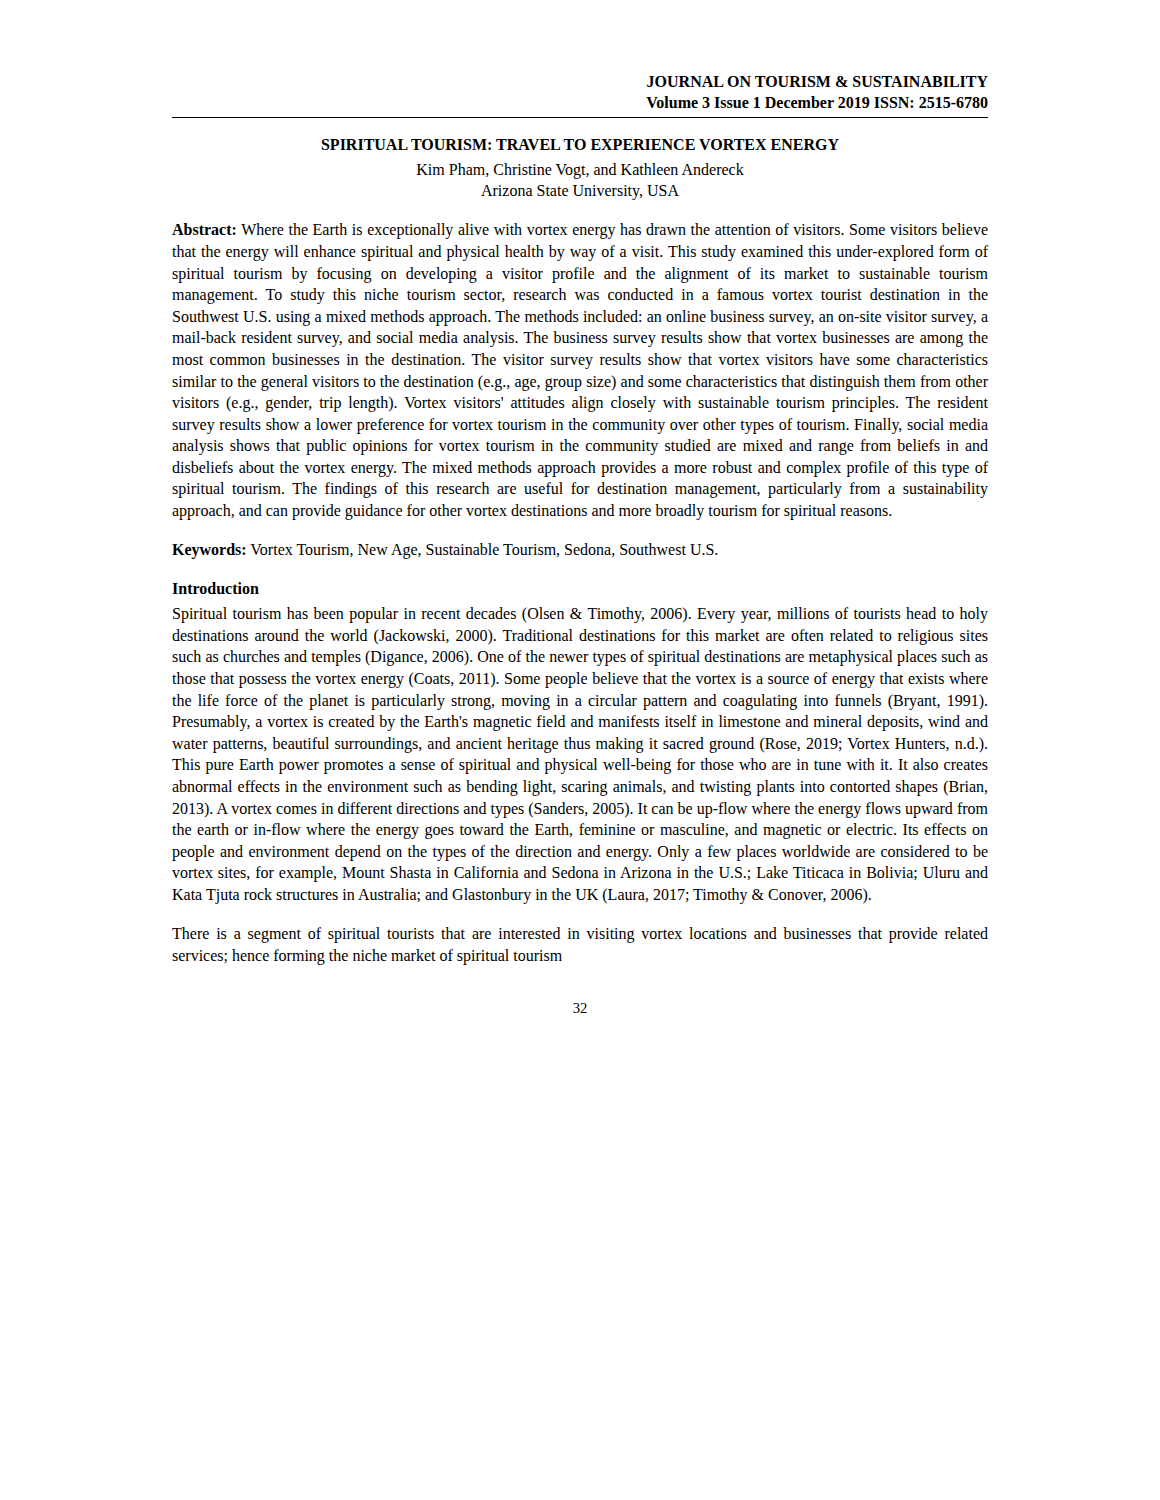JOURNAL ON TOURISM & SUSTAINABILITY
Volume 3 Issue 1 December 2019 ISSN: 2515-6780
Spiritual Tourism: Travel to Experience Vortex Energy
Kim Pham, Christine Vogt, and Kathleen Andereck
Arizona State University, USA
Abstract: Where the Earth is exceptionally alive with vortex energy has drawn the attention of visitors. Some visitors believe that the energy will enhance spiritual and physical health by way of a visit. This study examined this under-explored form of spiritual tourism by focusing on developing a visitor profile and the alignment of its market to sustainable tourism management. To study this niche tourism sector, research was conducted in a famous vortex tourist destination in the Southwest U.S. using a mixed methods approach. The methods included: an online business survey, an on-site visitor survey, a mail-back resident survey, and social media analysis. The business survey results show that vortex businesses are among the most common businesses in the destination. The visitor survey results show that vortex visitors have some characteristics similar to the general visitors to the destination (e.g., age, group size) and some characteristics that distinguish them from other visitors (e.g., gender, trip length). Vortex visitors' attitudes align closely with sustainable tourism principles. The resident survey results show a lower preference for vortex tourism in the community over other types of tourism. Finally, social media analysis shows that public opinions for vortex tourism in the community studied are mixed and range from beliefs in and disbeliefs about the vortex energy. The mixed methods approach provides a more robust and complex profile of this type of spiritual tourism. The findings of this research are useful for destination management, particularly from a sustainability approach, and can provide guidance for other vortex destinations and more broadly tourism for spiritual reasons.
Keywords: Vortex Tourism, New Age, Sustainable Tourism, Sedona, Southwest U.S.
Introduction
Spiritual tourism has been popular in recent decades (Olsen & Timothy, 2006). Every year, millions of tourists head to holy destinations around the world (Jackowski, 2000). Traditional destinations for this market are often related to religious sites such as churches and temples (Digance, 2006). One of the newer types of spiritual destinations are metaphysical places such as those that possess the vortex energy (Coats, 2011). Some people believe that the vortex is a source of energy that exists where the life force of the planet is particularly strong, moving in a circular pattern and coagulating into funnels (Bryant, 1991). Presumably, a vortex is created by the Earth's magnetic field and manifests itself in limestone and mineral deposits, wind and water patterns, beautiful surroundings, and ancient heritage thus making it sacred ground (Rose, 2019; Vortex Hunters, n.d.). This pure Earth power promotes a sense of spiritual and physical well-being for those who are in tune with it. It also creates abnormal effects in the environment such as bending light, scaring animals, and twisting plants into contorted shapes (Brian, 2013). A vortex comes in different directions and types (Sanders, 2005). It can be up-flow where the energy flows upward from the earth or in-flow where the energy goes toward the Earth, feminine or masculine, and magnetic or electric. Its effects on people and environment depend on the types of the direction and energy. Only a few places worldwide are considered to be vortex sites, for example, Mount Shasta in California and Sedona in Arizona in the U.S.; Lake Titicaca in Bolivia; Uluru and Kata Tjuta rock structures in Australia; and Glastonbury in the UK (Laura, 2017; Timothy & Conover, 2006).
There is a segment of spiritual tourists that are interested in visiting vortex locations and businesses that provide related services; hence forming the niche market of spiritual tourism
32